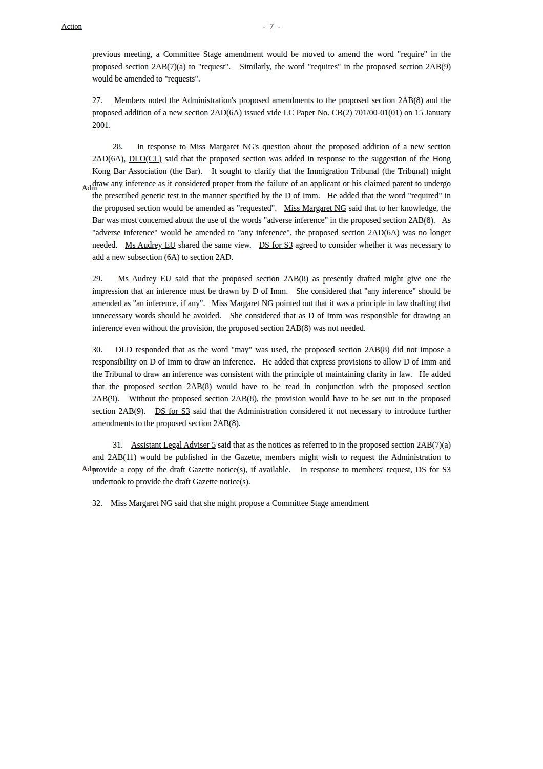Action
- 7 -
previous meeting, a Committee Stage amendment would be moved to amend the word "require" in the proposed section 2AB(7)(a) to "request". Similarly, the word "requires" in the proposed section 2AB(9) would be amended to "requests".
27. Members noted the Administration's proposed amendments to the proposed section 2AB(8) and the proposed addition of a new section 2AD(6A) issued vide LC Paper No. CB(2) 701/00-01(01) on 15 January 2001.
Adm 28. In response to Miss Margaret NG's question about the proposed addition of a new section 2AD(6A), DLO(CL) said that the proposed section was added in response to the suggestion of the Hong Kong Bar Association (the Bar). It sought to clarify that the Immigration Tribunal (the Tribunal) might draw any inference as it considered proper from the failure of an applicant or his claimed parent to undergo the prescribed genetic test in the manner specified by the D of Imm. He added that the word "required" in the proposed section would be amended as "requested". Miss Margaret NG said that to her knowledge, the Bar was most concerned about the use of the words "adverse inference" in the proposed section 2AB(8). As "adverse inference" would be amended to "any inference", the proposed section 2AD(6A) was no longer needed. Ms Audrey EU shared the same view. DS for S3 agreed to consider whether it was necessary to add a new subsection (6A) to section 2AD.
29. Ms Audrey EU said that the proposed section 2AB(8) as presently drafted might give one the impression that an inference must be drawn by D of Imm. She considered that "any inference" should be amended as "an inference, if any". Miss Margaret NG pointed out that it was a principle in law drafting that unnecessary words should be avoided. She considered that as D of Imm was responsible for drawing an inference even without the provision, the proposed section 2AB(8) was not needed.
30. DLD responded that as the word "may" was used, the proposed section 2AB(8) did not impose a responsibility on D of Imm to draw an inference. He added that express provisions to allow D of Imm and the Tribunal to draw an inference was consistent with the principle of maintaining clarity in law. He added that the proposed section 2AB(8) would have to be read in conjunction with the proposed section 2AB(9). Without the proposed section 2AB(8), the provision would have to be set out in the proposed section 2AB(9). DS for S3 said that the Administration considered it not necessary to introduce further amendments to the proposed section 2AB(8).
Adm 31. Assistant Legal Adviser 5 said that as the notices as referred to in the proposed section 2AB(7)(a) and 2AB(11) would be published in the Gazette, members might wish to request the Administration to provide a copy of the draft Gazette notice(s), if available. In response to members' request, DS for S3 undertook to provide the draft Gazette notice(s).
32. Miss Margaret NG said that she might propose a Committee Stage amendment